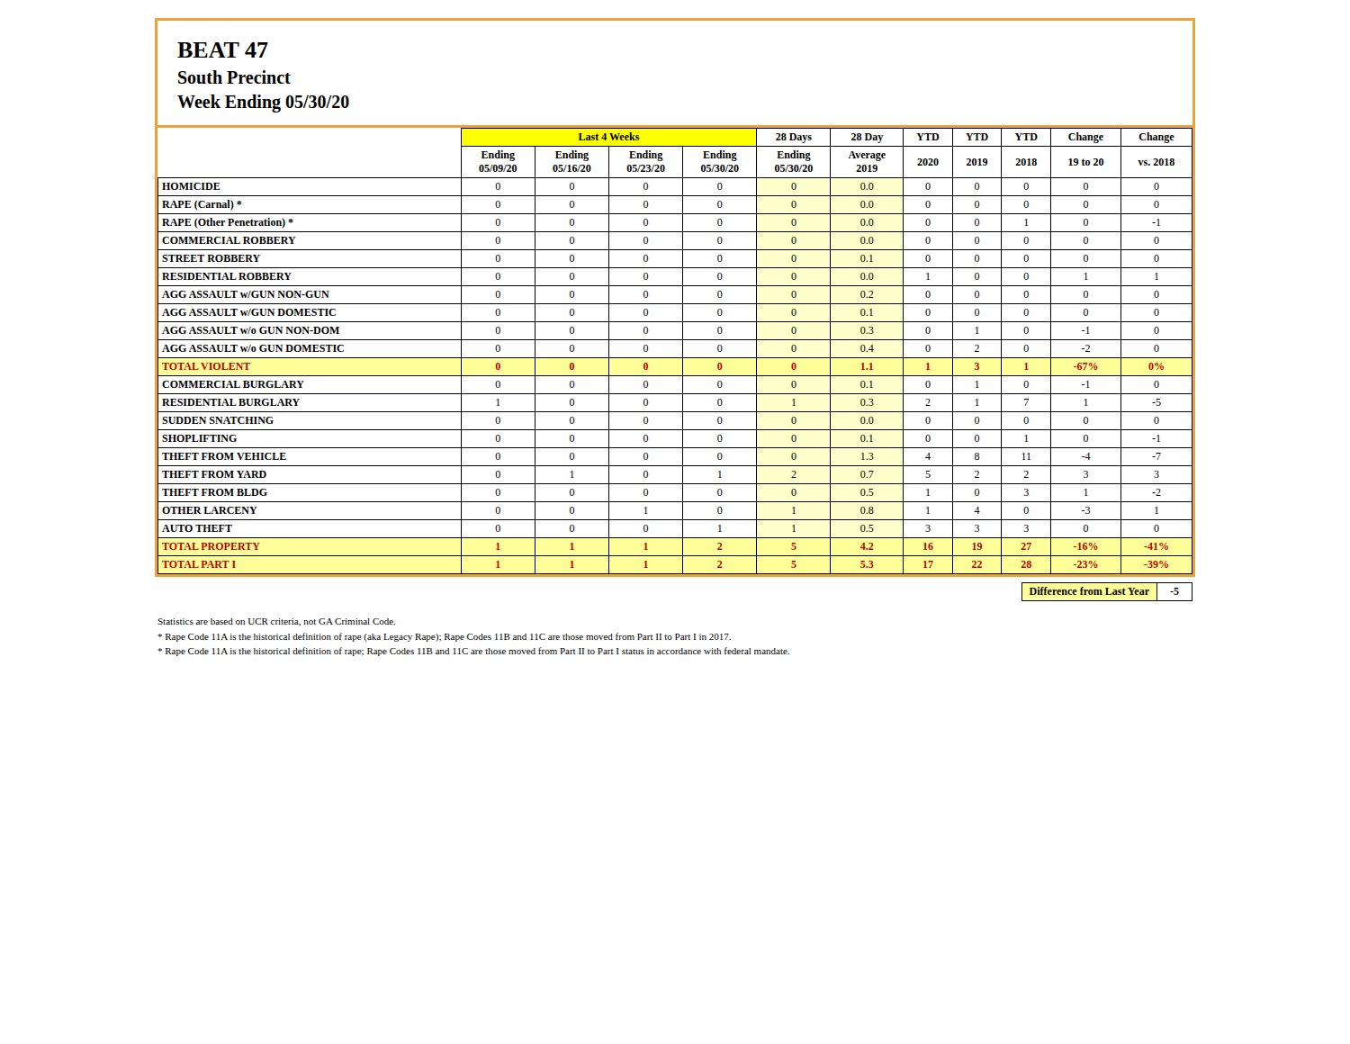BEAT 47
South Precinct
Week Ending 05/30/20
| | Last 4 Weeks | 28 Days | 28 Day | YTD | YTD | YTD | Change | Change |
| --- | --- | --- | --- | --- | --- | --- | --- | --- |
| Ending 05/09/20 | Ending 05/16/20 | Ending 05/23/20 | Ending 05/30/20 | Ending 05/30/20 | Average 2019 | 2020 | 2019 | 2018 | 19 to 20 | vs. 2018 |
| HOMICIDE | 0 | 0 | 0 | 0 | 0 | 0.0 | 0 | 0 | 0 | 0 | 0 |
| RAPE (Carnal) * | 0 | 0 | 0 | 0 | 0 | 0.0 | 0 | 0 | 0 | 0 | 0 |
| RAPE (Other Penetration) * | 0 | 0 | 0 | 0 | 0 | 0.0 | 0 | 0 | 1 | 0 | -1 |
| COMMERCIAL ROBBERY | 0 | 0 | 0 | 0 | 0 | 0.0 | 0 | 0 | 0 | 0 | 0 |
| STREET ROBBERY | 0 | 0 | 0 | 0 | 0 | 0.1 | 0 | 0 | 0 | 0 | 0 |
| RESIDENTIAL ROBBERY | 0 | 0 | 0 | 0 | 0 | 0.0 | 1 | 0 | 0 | 1 | 1 |
| AGG ASSAULT w/GUN NON-GUN | 0 | 0 | 0 | 0 | 0 | 0.2 | 0 | 0 | 0 | 0 | 0 |
| AGG ASSAULT w/GUN DOMESTIC | 0 | 0 | 0 | 0 | 0 | 0.1 | 0 | 0 | 0 | 0 | 0 |
| AGG ASSAULT w/o GUN NON-DOM | 0 | 0 | 0 | 0 | 0 | 0.3 | 0 | 1 | 0 | -1 | 0 |
| AGG ASSAULT w/o GUN DOMESTIC | 0 | 0 | 0 | 0 | 0 | 0.4 | 0 | 2 | 0 | -2 | 0 |
| TOTAL VIOLENT | 0 | 0 | 0 | 0 | 0 | 1.1 | 1 | 3 | 1 | -67% | 0% |
| COMMERCIAL BURGLARY | 0 | 0 | 0 | 0 | 0 | 0.1 | 0 | 1 | 0 | -1 | 0 |
| RESIDENTIAL BURGLARY | 1 | 0 | 0 | 0 | 1 | 0.3 | 2 | 1 | 7 | 1 | -5 |
| SUDDEN SNATCHING | 0 | 0 | 0 | 0 | 0 | 0.0 | 0 | 0 | 0 | 0 | 0 |
| SHOPLIFTING | 0 | 0 | 0 | 0 | 0 | 0.1 | 0 | 0 | 1 | 0 | -1 |
| THEFT FROM VEHICLE | 0 | 0 | 0 | 0 | 0 | 1.3 | 4 | 8 | 11 | -4 | -7 |
| THEFT FROM YARD | 0 | 1 | 0 | 1 | 2 | 0.7 | 5 | 2 | 2 | 3 | 3 |
| THEFT FROM BLDG | 0 | 0 | 0 | 0 | 0 | 0.5 | 1 | 0 | 3 | 1 | -2 |
| OTHER LARCENY | 0 | 0 | 1 | 0 | 1 | 0.8 | 1 | 4 | 0 | -3 | 1 |
| AUTO THEFT | 0 | 0 | 0 | 1 | 1 | 0.5 | 3 | 3 | 3 | 0 | 0 |
| TOTAL PROPERTY | 1 | 1 | 1 | 2 | 5 | 4.2 | 16 | 19 | 27 | -16% | -41% |
| TOTAL PART I | 1 | 1 | 1 | 2 | 5 | 5.3 | 17 | 22 | 28 | -23% | -39% |
Difference from Last Year-5
Statistics are based on UCR criteria, not GA Criminal Code.
* Rape Code 11A is the historical definition of rape (aka Legacy Rape); Rape Codes 11B and 11C are those moved from Part II to Part I in 2017.
* Rape Code 11A is the historical definition of rape; Rape Codes 11B and 11C are those moved from Part II to Part I status in accordance with federal mandate.